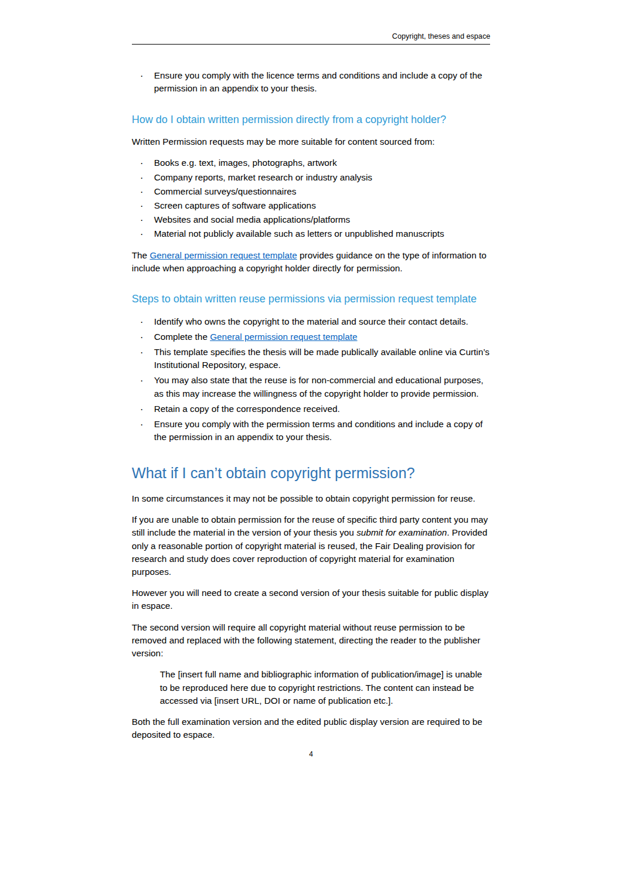Copyright, theses and espace
Ensure you comply with the licence terms and conditions and include a copy of the permission in an appendix to your thesis.
How do I obtain written permission directly from a copyright holder?
Written Permission requests may be more suitable for content sourced from:
Books e.g. text, images, photographs, artwork
Company reports, market research or industry analysis
Commercial surveys/questionnaires
Screen captures of software applications
Websites and social media applications/platforms
Material not publicly available such as letters or unpublished manuscripts
The General permission request template provides guidance on the type of information to include when approaching a copyright holder directly for permission.
Steps to obtain written reuse permissions via permission request template
Identify who owns the copyright to the material and source their contact details.
Complete the General permission request template
This template specifies the thesis will be made publically available online via Curtin’s Institutional Repository, espace.
You may also state that the reuse is for non-commercial and educational purposes, as this may increase the willingness of the copyright holder to provide permission.
Retain a copy of the correspondence received.
Ensure you comply with the permission terms and conditions and include a copy of the permission in an appendix to your thesis.
What if I can’t obtain copyright permission?
In some circumstances it may not be possible to obtain copyright permission for reuse.
If you are unable to obtain permission for the reuse of specific third party content you may still include the material in the version of your thesis you submit for examination. Provided only a reasonable portion of copyright material is reused, the Fair Dealing provision for research and study does cover reproduction of copyright material for examination purposes.
However you will need to create a second version of your thesis suitable for public display in espace.
The second version will require all copyright material without reuse permission to be removed and replaced with the following statement, directing the reader to the publisher version:
The [insert full name and bibliographic information of publication/image] is unable to be reproduced here due to copyright restrictions. The content can instead be accessed via [insert URL, DOI or name of publication etc.].
Both the full examination version and the edited public display version are required to be deposited to espace.
4